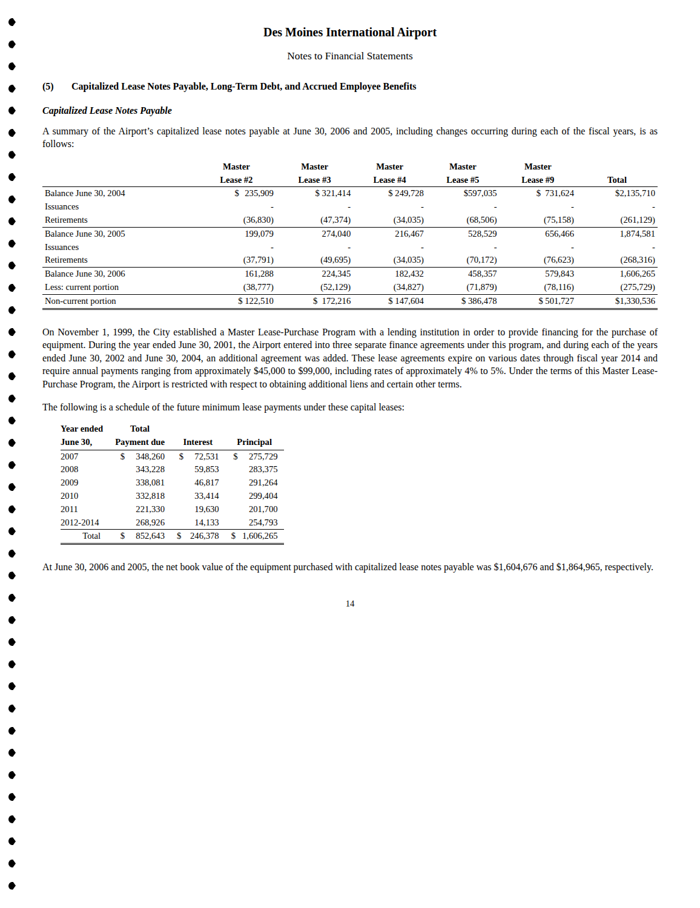Des Moines International Airport
Notes to Financial Statements
(5) Capitalized Lease Notes Payable, Long-Term Debt, and Accrued Employee Benefits
Capitalized Lease Notes Payable
A summary of the Airport’s capitalized lease notes payable at June 30, 2006 and 2005, including changes occurring during each of the fiscal years, is as follows:
| | Master | Master | Master | Master | Master | |
| --- | --- | --- | --- | --- | --- | --- |
| | Lease #2 | Lease #3 | Lease #4 | Lease #5 | Lease #9 | Total |
| Balance June 30, 2004 | $ 235,909 | $ 321,414 | $ 249,728 | $597,035 | $ 731,624 | $2,135,710 |
| Issuances | - | - | - | - | - | - |
| Retirements | (36,830) | (47,374) | (34,035) | (68,506) | (75,158) | (261,129) |
| Balance June 30, 2005 | 199,079 | 274,040 | 216,467 | 528,529 | 656,466 | 1,874,581 |
| Issuances | - | - | - | - | - | - |
| Retirements | (37,791) | (49,695) | (34,035) | (70,172) | (76,623) | (268,316) |
| Balance June 30, 2006 | 161,288 | 224,345 | 182,432 | 458,357 | 579,843 | 1,606,265 |
| Less: current portion | (38,777) | (52,129) | (34,827) | (71,879) | (78,116) | (275,729) |
| Non-current portion | $ 122,510 | $ 172,216 | $ 147,604 | $ 386,478 | $ 501,727 | $1,330,536 |
On November 1, 1999, the City established a Master Lease-Purchase Program with a lending institution in order to provide financing for the purchase of equipment. During the year ended June 30, 2001, the Airport entered into three separate finance agreements under this program, and during each of the years ended June 30, 2002 and June 30, 2004, an additional agreement was added. These lease agreements expire on various dates through fiscal year 2014 and require annual payments ranging from approximately $45,000 to $99,000, including rates of approximately 4% to 5%. Under the terms of this Master Lease-Purchase Program, the Airport is restricted with respect to obtaining additional liens and certain other terms.
The following is a schedule of the future minimum lease payments under these capital leases:
| Year ended | Total | | |
| --- | --- | --- | --- |
| June 30, | Payment due | Interest | Principal |
| 2007 | $ 348,260 | $ 72,531 | $ 275,729 |
| 2008 | 343,228 | 59,853 | 283,375 |
| 2009 | 338,081 | 46,817 | 291,264 |
| 2010 | 332,818 | 33,414 | 299,404 |
| 2011 | 221,330 | 19,630 | 201,700 |
| 2012-2014 | 268,926 | 14,133 | 254,793 |
| Total | $ 852,643 | $ 246,378 | $ 1,606,265 |
At June 30, 2006 and 2005, the net book value of the equipment purchased with capitalized lease notes payable was $1,604,676 and $1,864,965, respectively.
14